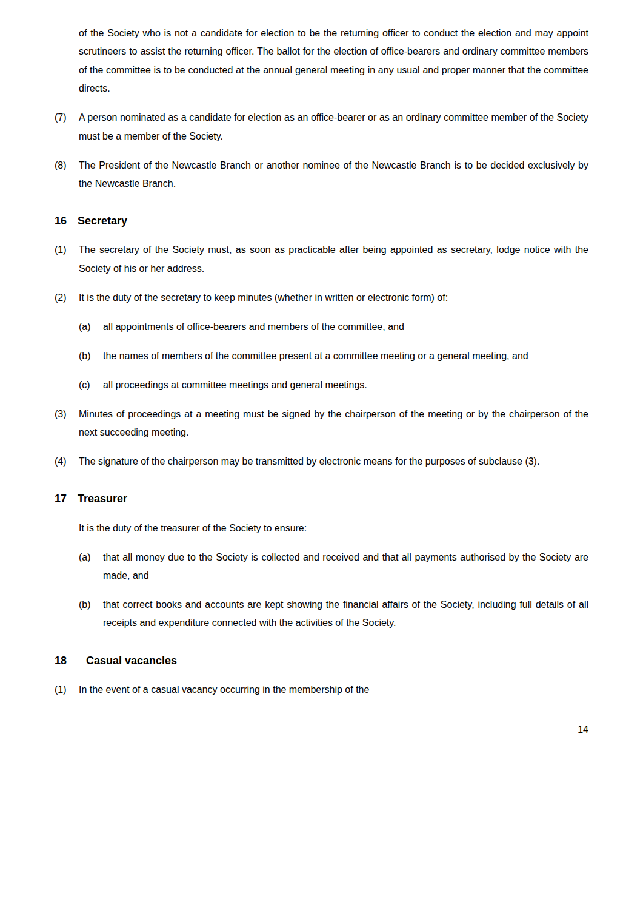of the Society who is not a candidate for election to be the returning officer to conduct the election and may appoint scrutineers to assist the returning officer. The ballot for the election of office-bearers and ordinary committee members of the committee is to be conducted at the annual general meeting in any usual and proper manner that the committee directs.
(7) A person nominated as a candidate for election as an office-bearer or as an ordinary committee member of the Society must be a member of the Society.
(8) The President of the Newcastle Branch or another nominee of the Newcastle Branch is to be decided exclusively by the Newcastle Branch.
16 Secretary
(1) The secretary of the Society must, as soon as practicable after being appointed as secretary, lodge notice with the Society of his or her address.
(2) It is the duty of the secretary to keep minutes (whether in written or electronic form) of:
(a) all appointments of office-bearers and members of the committee, and
(b) the names of members of the committee present at a committee meeting or a general meeting, and
(c) all proceedings at committee meetings and general meetings.
(3) Minutes of proceedings at a meeting must be signed by the chairperson of the meeting or by the chairperson of the next succeeding meeting.
(4) The signature of the chairperson may be transmitted by electronic means for the purposes of subclause (3).
17 Treasurer
It is the duty of the treasurer of the Society to ensure:
(a) that all money due to the Society is collected and received and that all payments authorised by the Society are made, and
(b) that correct books and accounts are kept showing the financial affairs of the Society, including full details of all receipts and expenditure connected with the activities of the Society.
18 Casual vacancies
(1) In the event of a casual vacancy occurring in the membership of the
14